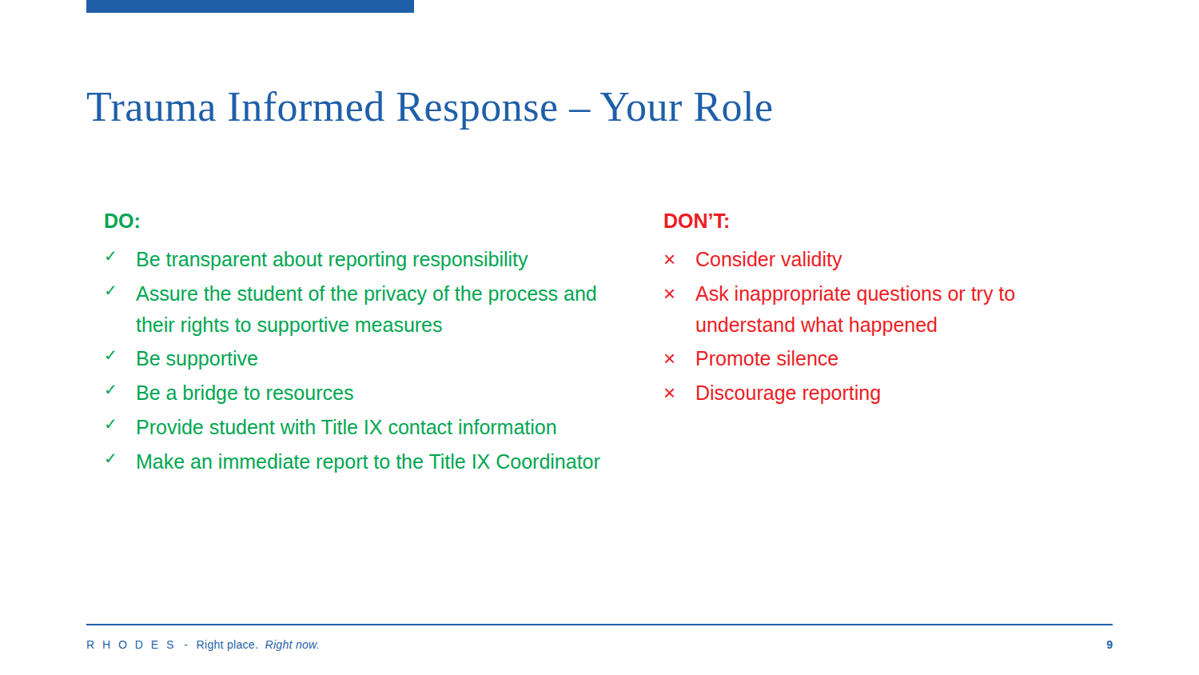Trauma Informed Response – Your Role
DO:
Be transparent about reporting responsibility
Assure the student of the privacy of the process and their rights to supportive measures
Be supportive
Be a bridge to resources
Provide student with Title IX contact information
Make an immediate report to the Title IX Coordinator
DON’T:
Consider validity
Ask inappropriate questions or try to understand what happened
Promote silence
Discourage reporting
R H O D E S - Right place. Right now.
9